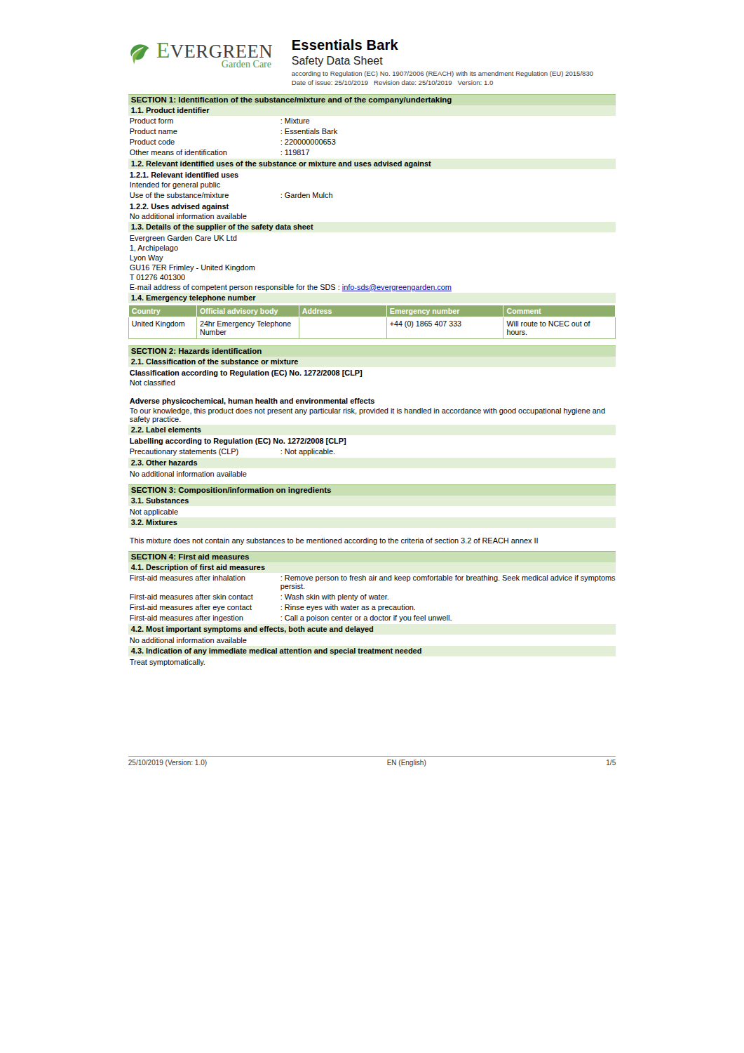EVERGREEN
Garden Care
Essentials Bark
Safety Data Sheet
according to Regulation (EC) No. 1907/2006 (REACH) with its amendment Regulation (EU) 2015/830
Date of issue: 25/10/2019 Revision date: 25/10/2019 Version: 1.0
SECTION 1: Identification of the substance/mixture and of the company/undertaking
1.1. Product identifier
Product form
Mixture
Product name
Essentials Bark
Product code
220000000653
Other means of identification
119817
1.2. Relevant identified uses of the substance or mixture and uses advised against
1.2.1. Relevant identified uses
Intended for general public
Use of the substance/mixture
Garden Mulch
1.2.2. Uses advised against
No additional information available
1.3. Details of the supplier of the safety data sheet
Evergreen Garden Care UK Ltd
1, Archipelago
Lyon Way
GU16 7ER Frimley - United Kingdom
T 01276 401300
E-mail address of competent person responsible for the SDS : info-sds@evergreengarden.com
1.4. Emergency telephone number
| Country | Official advisory body | Address | Emergency number | Comment |
| --- | --- | --- | --- | --- |
| United Kingdom | 24hr Emergency Telephone Number | | +44 (0) 1865 407 333 | Will route to NCEC out of hours. |
SECTION 2: Hazards identification
2.1. Classification of the substance or mixture
Classification according to Regulation (EC) No. 1272/2008 [CLP]
Not classified
Adverse physicochemical, human health and environmental effects
To our knowledge, this product does not present any particular risk, provided it is handled in accordance with good occupational hygiene and safety practice.
2.2. Label elements
Labelling according to Regulation (EC) No. 1272/2008 [CLP]
Precautionary statements (CLP)
Not applicable.
2.3. Other hazards
No additional information available
SECTION 3: Composition/information on ingredients
3.1. Substances
Not applicable
3.2. Mixtures
This mixture does not contain any substances to be mentioned according to the criteria of section 3.2 of REACH annex II
SECTION 4: First aid measures
4.1. Description of first aid measures
First-aid measures after inhalation
Remove person to fresh air and keep comfortable for breathing. Seek medical advice if symptoms persist.
First-aid measures after skin contact
Wash skin with plenty of water.
First-aid measures after eye contact
Rinse eyes with water as a precaution.
First-aid measures after ingestion
Call a poison center or a doctor if you feel unwell.
4.2. Most important symptoms and effects, both acute and delayed
No additional information available
4.3. Indication of any immediate medical attention and special treatment needed
Treat symptomatically.
25/10/2019 (Version: 1.0)
EN (English)
1/5